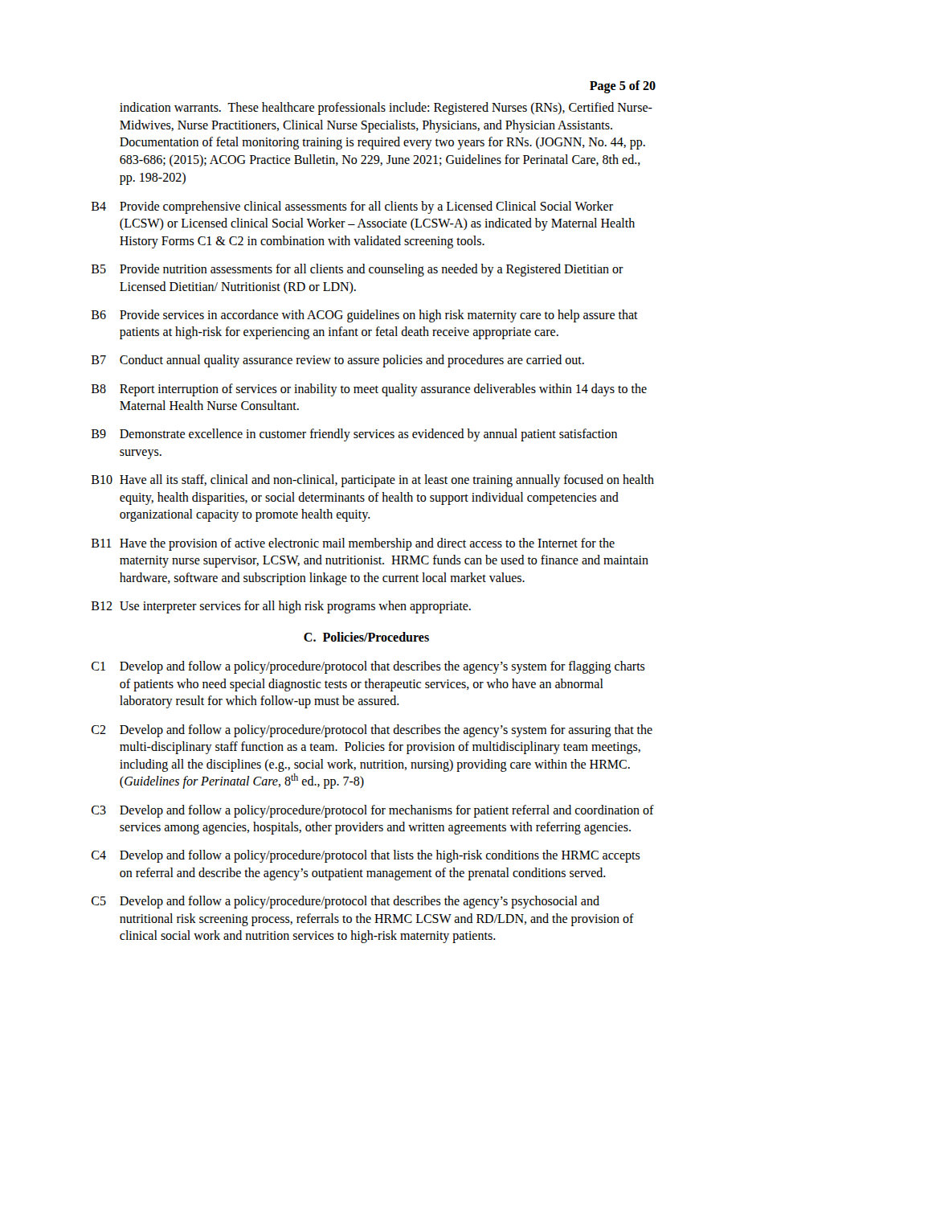Page 5 of 20
indication warrants. These healthcare professionals include: Registered Nurses (RNs), Certified Nurse-Midwives, Nurse Practitioners, Clinical Nurse Specialists, Physicians, and Physician Assistants. Documentation of fetal monitoring training is required every two years for RNs. (JOGNN, No. 44, pp. 683-686; (2015); ACOG Practice Bulletin, No 229, June 2021; Guidelines for Perinatal Care, 8th ed., pp. 198-202)
B4
Provide comprehensive clinical assessments for all clients by a Licensed Clinical Social Worker (LCSW) or Licensed clinical Social Worker – Associate (LCSW-A) as indicated by Maternal Health History Forms C1 & C2 in combination with validated screening tools.
B5
Provide nutrition assessments for all clients and counseling as needed by a Registered Dietitian or Licensed Dietitian/ Nutritionist (RD or LDN).
B6
Provide services in accordance with ACOG guidelines on high risk maternity care to help assure that patients at high-risk for experiencing an infant or fetal death receive appropriate care.
B7
Conduct annual quality assurance review to assure policies and procedures are carried out.
B8
Report interruption of services or inability to meet quality assurance deliverables within 14 days to the Maternal Health Nurse Consultant.
B9
Demonstrate excellence in customer friendly services as evidenced by annual patient satisfaction surveys.
B10
Have all its staff, clinical and non-clinical, participate in at least one training annually focused on health equity, health disparities, or social determinants of health to support individual competencies and organizational capacity to promote health equity.
B11
Have the provision of active electronic mail membership and direct access to the Internet for the maternity nurse supervisor, LCSW, and nutritionist. HRMC funds can be used to finance and maintain hardware, software and subscription linkage to the current local market values.
B12
Use interpreter services for all high risk programs when appropriate.
C. Policies/Procedures
C1
Develop and follow a policy/procedure/protocol that describes the agency’s system for flagging charts of patients who need special diagnostic tests or therapeutic services, or who have an abnormal laboratory result for which follow-up must be assured.
C2
Develop and follow a policy/procedure/protocol that describes the agency’s system for assuring that the multi-disciplinary staff function as a team. Policies for provision of multidisciplinary team meetings, including all the disciplines (e.g., social work, nutrition, nursing) providing care within the HRMC. (Guidelines for Perinatal Care, 8th ed., pp. 7-8)
C3
Develop and follow a policy/procedure/protocol for mechanisms for patient referral and coordination of services among agencies, hospitals, other providers and written agreements with referring agencies.
C4
Develop and follow a policy/procedure/protocol that lists the high-risk conditions the HRMC accepts on referral and describe the agency’s outpatient management of the prenatal conditions served.
C5
Develop and follow a policy/procedure/protocol that describes the agency’s psychosocial and nutritional risk screening process, referrals to the HRMC LCSW and RD/LDN, and the provision of clinical social work and nutrition services to high-risk maternity patients.